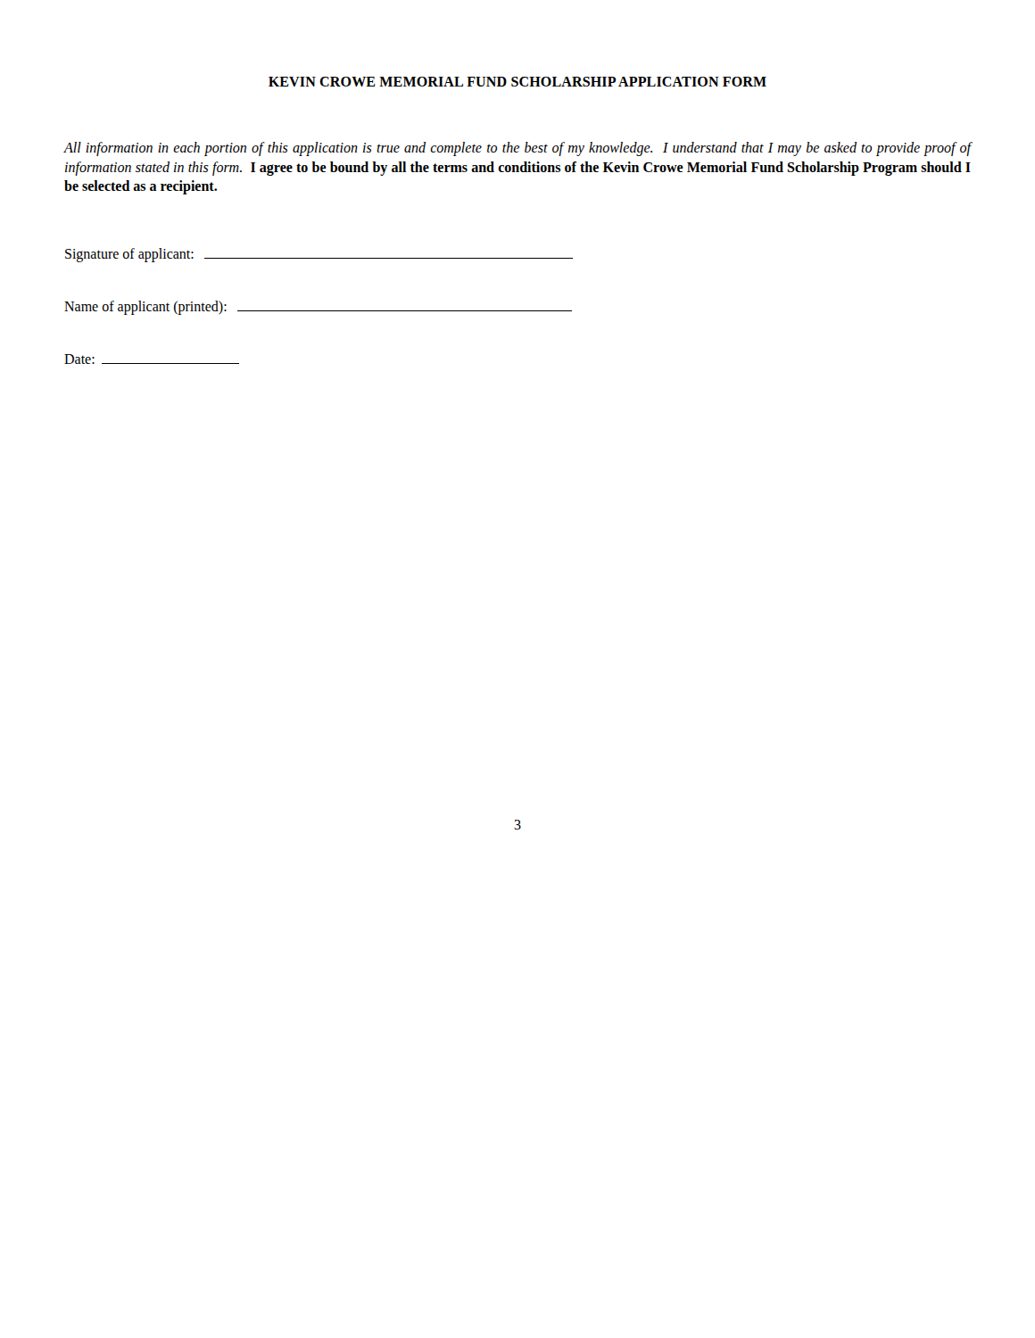KEVIN CROWE MEMORIAL FUND SCHOLARSHIP APPLICATION FORM
All information in each portion of this application is true and complete to the best of my knowledge. I understand that I may be asked to provide proof of information stated in this form. I agree to be bound by all the terms and conditions of the Kevin Crowe Memorial Fund Scholarship Program should I be selected as a recipient.
Signature of applicant:
Name of applicant (printed):
Date:
3